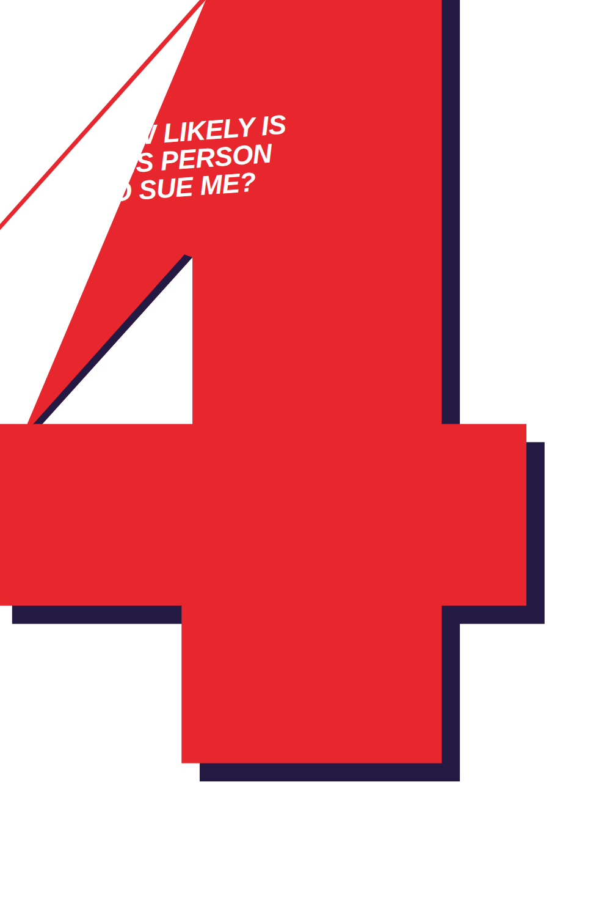How likely is this person to sue me?